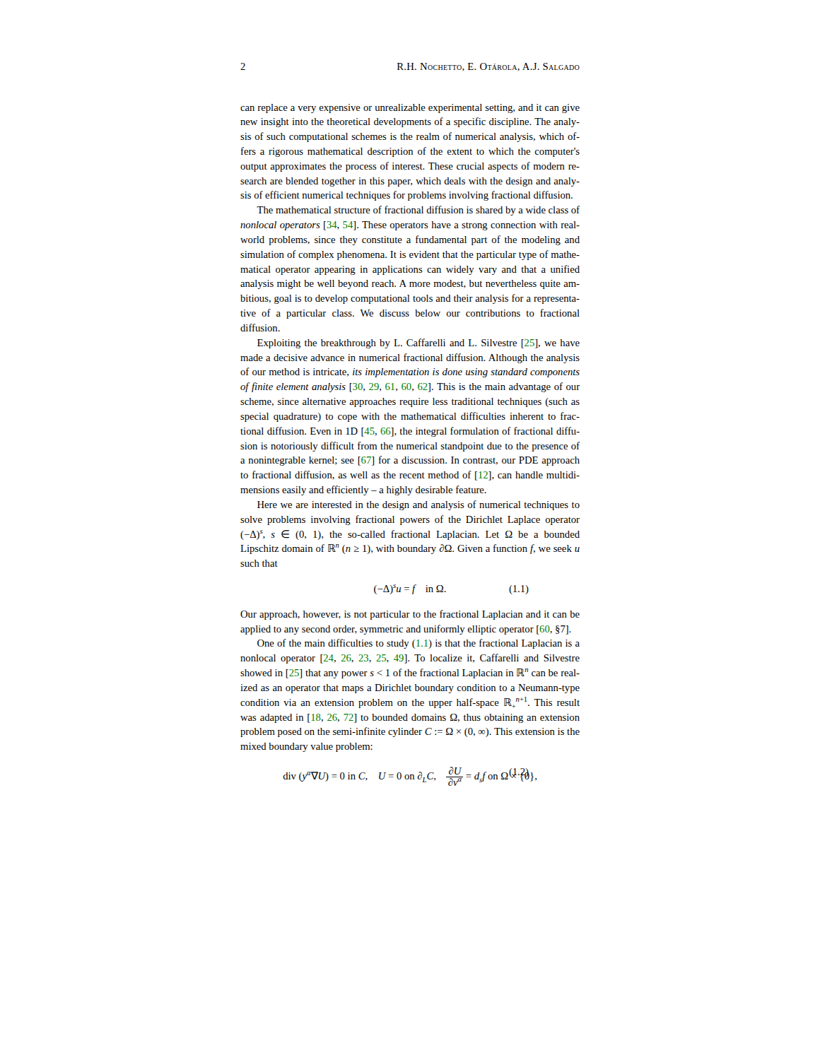2 R.H. Nochetto, E. Otárola, A.J. Salgado
can replace a very expensive or unrealizable experimental setting, and it can give new insight into the theoretical developments of a specific discipline. The analysis of such computational schemes is the realm of numerical analysis, which offers a rigorous mathematical description of the extent to which the computer's output approximates the process of interest. These crucial aspects of modern research are blended together in this paper, which deals with the design and analysis of efficient numerical techniques for problems involving fractional diffusion.
The mathematical structure of fractional diffusion is shared by a wide class of nonlocal operators [34, 54]. These operators have a strong connection with real-world problems, since they constitute a fundamental part of the modeling and simulation of complex phenomena. It is evident that the particular type of mathematical operator appearing in applications can widely vary and that a unified analysis might be well beyond reach. A more modest, but nevertheless quite ambitious, goal is to develop computational tools and their analysis for a representative of a particular class. We discuss below our contributions to fractional diffusion.
Exploiting the breakthrough by L. Caffarelli and L. Silvestre [25], we have made a decisive advance in numerical fractional diffusion. Although the analysis of our method is intricate, its implementation is done using standard components of finite element analysis [30, 29, 61, 60, 62]. This is the main advantage of our scheme, since alternative approaches require less traditional techniques (such as special quadrature) to cope with the mathematical difficulties inherent to fractional diffusion. Even in 1D [45, 66], the integral formulation of fractional diffusion is notoriously difficult from the numerical standpoint due to the presence of a nonintegrable kernel; see [67] for a discussion. In contrast, our PDE approach to fractional diffusion, as well as the recent method of [12], can handle multidimensions easily and efficiently – a highly desirable feature.
Here we are interested in the design and analysis of numerical techniques to solve problems involving fractional powers of the Dirichlet Laplace operator (−Δ)s, s ∈ (0, 1), the so-called fractional Laplacian. Let Ω be a bounded Lipschitz domain of ℝn (n ≥ 1), with boundary ∂Ω. Given a function f, we seek u such that
(−Δ)su = f in Ω. (1.1)
Our approach, however, is not particular to the fractional Laplacian and it can be applied to any second order, symmetric and uniformly elliptic operator [60, §7].
One of the main difficulties to study (1.1) is that the fractional Laplacian is a nonlocal operator [24, 26, 23, 25, 49]. To localize it, Caffarelli and Silvestre showed in [25] that any power s < 1 of the fractional Laplacian in ℝn can be realized as an operator that maps a Dirichlet boundary condition to a Neumann-type condition via an extension problem on the upper half-space ℝ+n+1. This result was adapted in [18, 26, 72] to bounded domains Ω, thus obtaining an extension problem posed on the semi-infinite cylinder C := Ω × (0, ∞). This extension is the mixed boundary value problem:
div (yα∇U) = 0 in C, U = 0 on ∂LC, ∂U∂να = dsf on Ω × {0}, (1.2)